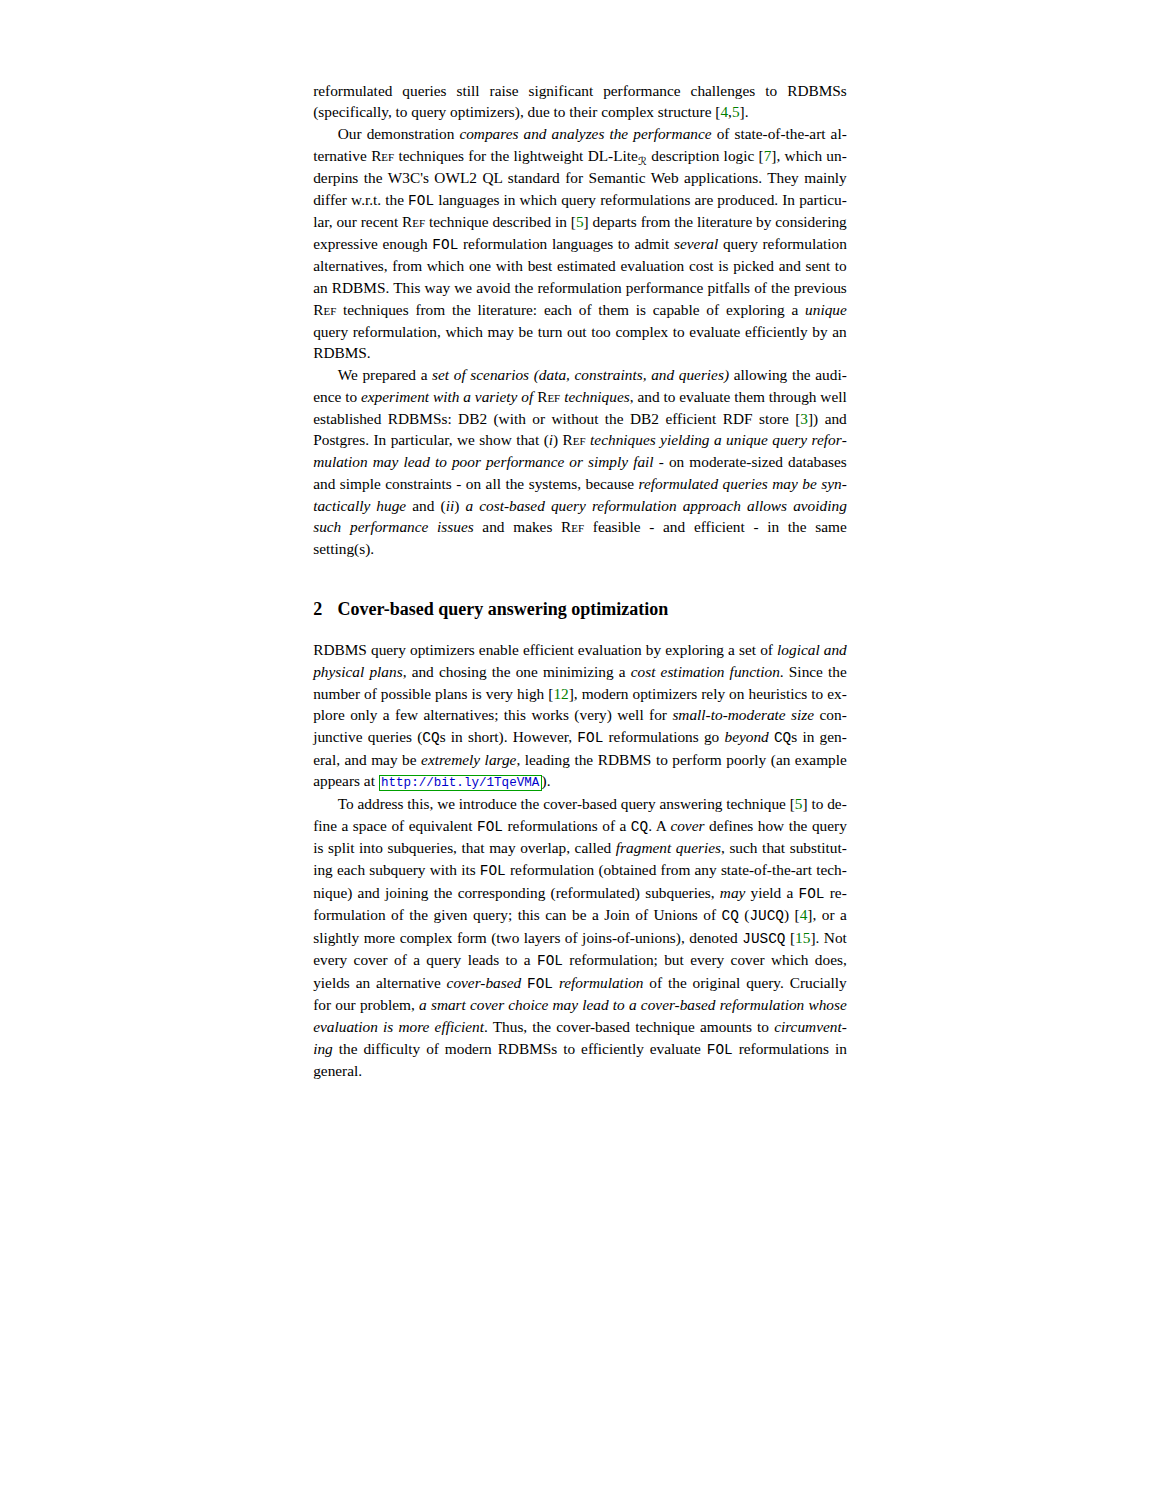reformulated queries still raise significant performance challenges to RDBMSs (specifically, to query optimizers), due to their complex structure [4,5].
Our demonstration compares and analyzes the performance of state-of-the-art alternative Ref techniques for the lightweight DL-Liteℛ description logic [7], which underpins the W3C's OWL2 QL standard for Semantic Web applications. They mainly differ w.r.t. the FOL languages in which query reformulations are produced. In particular, our recent Ref technique described in [5] departs from the literature by considering expressive enough FOL reformulation languages to admit several query reformulation alternatives, from which one with best estimated evaluation cost is picked and sent to an RDBMS. This way we avoid the reformulation performance pitfalls of the previous Ref techniques from the literature: each of them is capable of exploring a unique query reformulation, which may be turn out too complex to evaluate efficiently by an RDBMS.
We prepared a set of scenarios (data, constraints, and queries) allowing the audience to experiment with a variety of Ref techniques, and to evaluate them through well established RDBMSs: DB2 (with or without the DB2 efficient RDF store [3]) and Postgres. In particular, we show that (i) Ref techniques yielding a unique query reformulation may lead to poor performance or simply fail - on moderate-sized databases and simple constraints - on all the systems, because reformulated queries may be syntactically huge and (ii) a cost-based query reformulation approach allows avoiding such performance issues and makes Ref feasible - and efficient - in the same setting(s).
2 Cover-based query answering optimization
RDBMS query optimizers enable efficient evaluation by exploring a set of logical and physical plans, and chosing the one minimizing a cost estimation function. Since the number of possible plans is very high [12], modern optimizers rely on heuristics to explore only a few alternatives; this works (very) well for small-to-moderate size conjunctive queries (CQs in short). However, FOL reformulations go beyond CQs in general, and may be extremely large, leading the RDBMS to perform poorly (an example appears at http://bit.ly/1TqeVMA).
To address this, we introduce the cover-based query answering technique [5] to define a space of equivalent FOL reformulations of a CQ. A cover defines how the query is split into subqueries, that may overlap, called fragment queries, such that substituting each subquery with its FOL reformulation (obtained from any state-of-the-art technique) and joining the corresponding (reformulated) subqueries, may yield a FOL reformulation of the given query; this can be a Join of Unions of CQ (JUCQ) [4], or a slightly more complex form (two layers of joins-of-unions), denoted JUSCQ [15]. Not every cover of a query leads to a FOL reformulation; but every cover which does, yields an alternative cover-based FOL reformulation of the original query. Crucially for our problem, a smart cover choice may lead to a cover-based reformulation whose evaluation is more efficient. Thus, the cover-based technique amounts to circumventing the difficulty of modern RDBMSs to efficiently evaluate FOL reformulations in general.